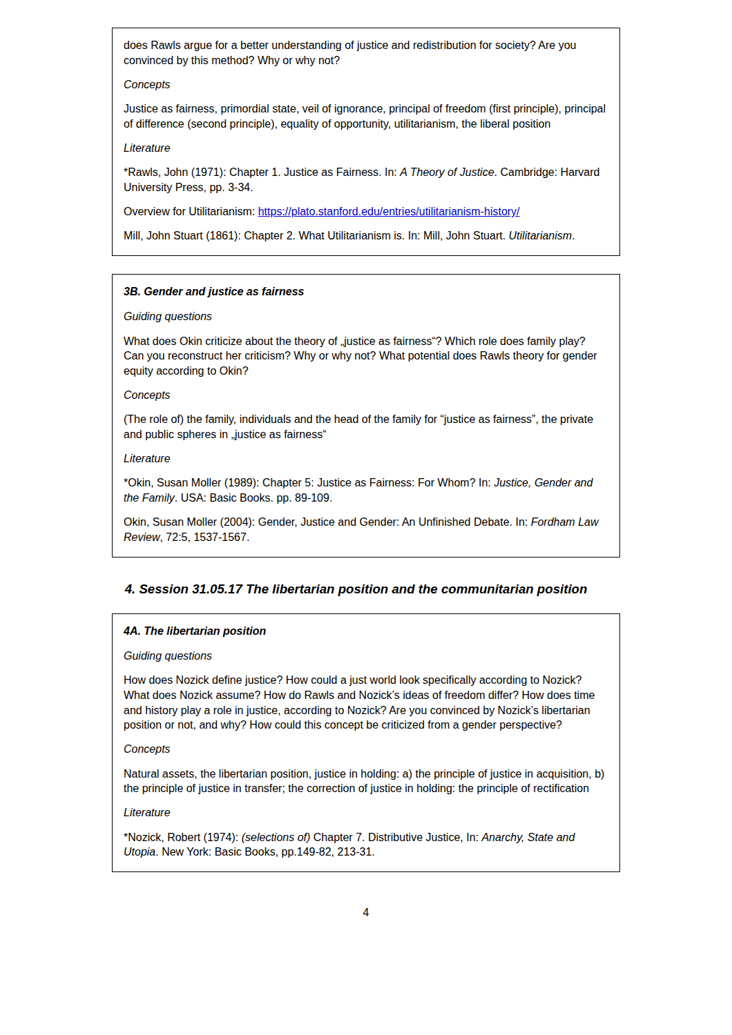does Rawls argue for a better understanding of justice and redistribution for society? Are you convinced by this method? Why or why not?
Concepts
Justice as fairness, primordial state, veil of ignorance, principal of freedom (first principle), principal of difference (second principle), equality of opportunity, utilitarianism, the liberal position
Literature
*Rawls, John (1971): Chapter 1. Justice as Fairness. In: A Theory of Justice. Cambridge: Harvard University Press, pp. 3-34.
Overview for Utilitarianism: https://plato.stanford.edu/entries/utilitarianism-history/
Mill, John Stuart (1861): Chapter 2. What Utilitarianism is. In: Mill, John Stuart. Utilitarianism.
3B. Gender and justice as fairness
Guiding questions
What does Okin criticize about the theory of „justice as fairness“? Which role does family play? Can you reconstruct her criticism? Why or why not? What potential does Rawls theory for gender equity according to Okin?
Concepts
(The role of) the family, individuals and the head of the family for “justice as fairness”, the private and public spheres in „justice as fairness“
Literature
*Okin, Susan Moller (1989): Chapter 5: Justice as Fairness: For Whom? In: Justice, Gender and the Family. USA: Basic Books. pp. 89-109.
Okin, Susan Moller (2004): Gender, Justice and Gender: An Unfinished Debate. In: Fordham Law Review, 72:5, 1537-1567.
4. Session 31.05.17 The libertarian position and the communitarian position
4A. The libertarian position
Guiding questions
How does Nozick define justice? How could a just world look specifically according to Nozick? What does Nozick assume? How do Rawls and Nozick’s ideas of freedom differ? How does time and history play a role in justice, according to Nozick? Are you convinced by Nozick’s libertarian position or not, and why? How could this concept be criticized from a gender perspective?
Concepts
Natural assets, the libertarian position, justice in holding: a) the principle of justice in acquisition, b) the principle of justice in transfer; the correction of justice in holding: the principle of rectification
Literature
*Nozick, Robert (1974): (selections of) Chapter 7. Distributive Justice, In: Anarchy, State and Utopia. New York: Basic Books, pp.149-82, 213-31.
4